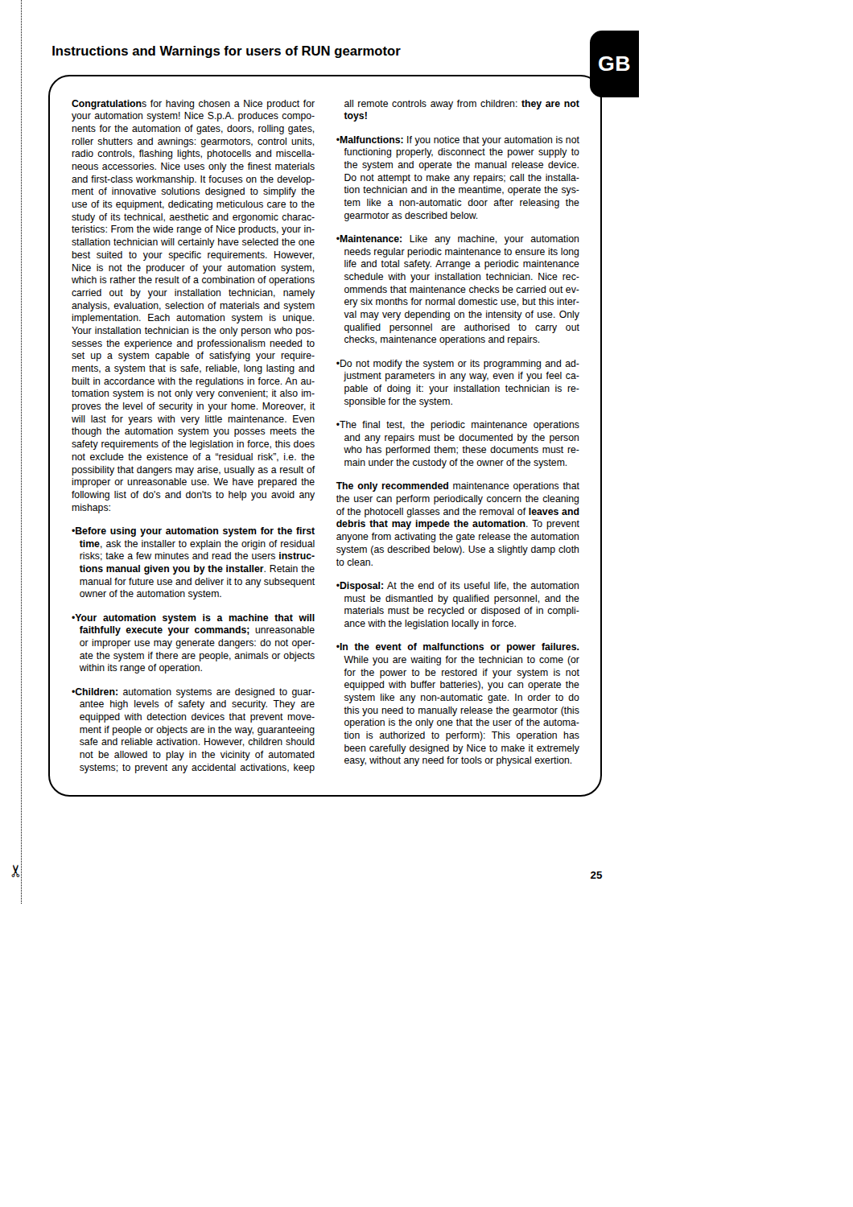✂
GB
Instructions and Warnings for users of RUN gearmotor
Congratulations for having chosen a Nice product for your automation system! Nice S.p.A. produces components for the automation of gates, doors, rolling gates, roller shutters and awnings: gearmotors, control units, radio controls, flashing lights, photocells and miscellaneous accessories. Nice uses only the finest materials and first-class workmanship. It focuses on the development of innovative solutions designed to simplify the use of its equipment, dedicating meticulous care to the study of its technical, aesthetic and ergonomic characteristics: From the wide range of Nice products, your installation technician will certainly have selected the one best suited to your specific requirements. However, Nice is not the producer of your automation system, which is rather the result of a combination of operations carried out by your installation technician, namely analysis, evaluation, selection of materials and system implementation. Each automation system is unique. Your installation technician is the only person who possesses the experience and professionalism needed to set up a system capable of satisfying your requirements, a system that is safe, reliable, long lasting and built in accordance with the regulations in force. An automation system is not only very convenient; it also improves the level of security in your home. Moreover, it will last for years with very little maintenance. Even though the automation system you posses meets the safety requirements of the legislation in force, this does not exclude the existence of a “residual risk”, i.e. the possibility that dangers may arise, usually as a result of improper or unreasonable use. We have prepared the following list of do's and don'ts to help you avoid any mishaps:
•Before using your automation system for the first time, ask the installer to explain the origin of residual risks; take a few minutes and read the users instructions manual given you by the installer. Retain the manual for future use and deliver it to any subsequent owner of the automation system.
•Your automation system is a machine that will faithfully execute your commands; unreasonable or improper use may generate dangers: do not operate the system if there are people, animals or objects within its range of operation.
•Children: automation systems are designed to guarantee high levels of safety and security. They are equipped with detection devices that prevent movement if people or objects are in the way, guaranteeing safe and reliable activation. However, children should not be allowed to play in the vicinity of automated systems; to prevent any accidental activations, keep all remote controls away from children: they are not toys!
•Malfunctions: If you notice that your automation is not functioning properly, disconnect the power supply to the system and operate the manual release device. Do not attempt to make any repairs; call the installation technician and in the meantime, operate the system like a non-automatic door after releasing the gearmotor as described below.
•Maintenance: Like any machine, your automation needs regular periodic maintenance to ensure its long life and total safety. Arrange a periodic maintenance schedule with your installation technician. Nice recommends that maintenance checks be carried out every six months for normal domestic use, but this interval may very depending on the intensity of use. Only qualified personnel are authorised to carry out checks, maintenance operations and repairs.
•Do not modify the system or its programming and adjustment parameters in any way, even if you feel capable of doing it: your installation technician is responsible for the system.
•The final test, the periodic maintenance operations and any repairs must be documented by the person who has performed them; these documents must remain under the custody of the owner of the system.
The only recommended maintenance operations that the user can perform periodically concern the cleaning of the photocell glasses and the removal of leaves and debris that may impede the automation. To prevent anyone from activating the gate release the automation system (as described below). Use a slightly damp cloth to clean.
•Disposal: At the end of its useful life, the automation must be dismantled by qualified personnel, and the materials must be recycled or disposed of in compliance with the legislation locally in force.
•In the event of malfunctions or power failures. While you are waiting for the technician to come (or for the power to be restored if your system is not equipped with buffer batteries), you can operate the system like any non-automatic gate. In order to do this you need to manually release the gearmotor (this operation is the only one that the user of the automation is authorized to perform): This operation has been carefully designed by Nice to make it extremely easy, without any need for tools or physical exertion.
25